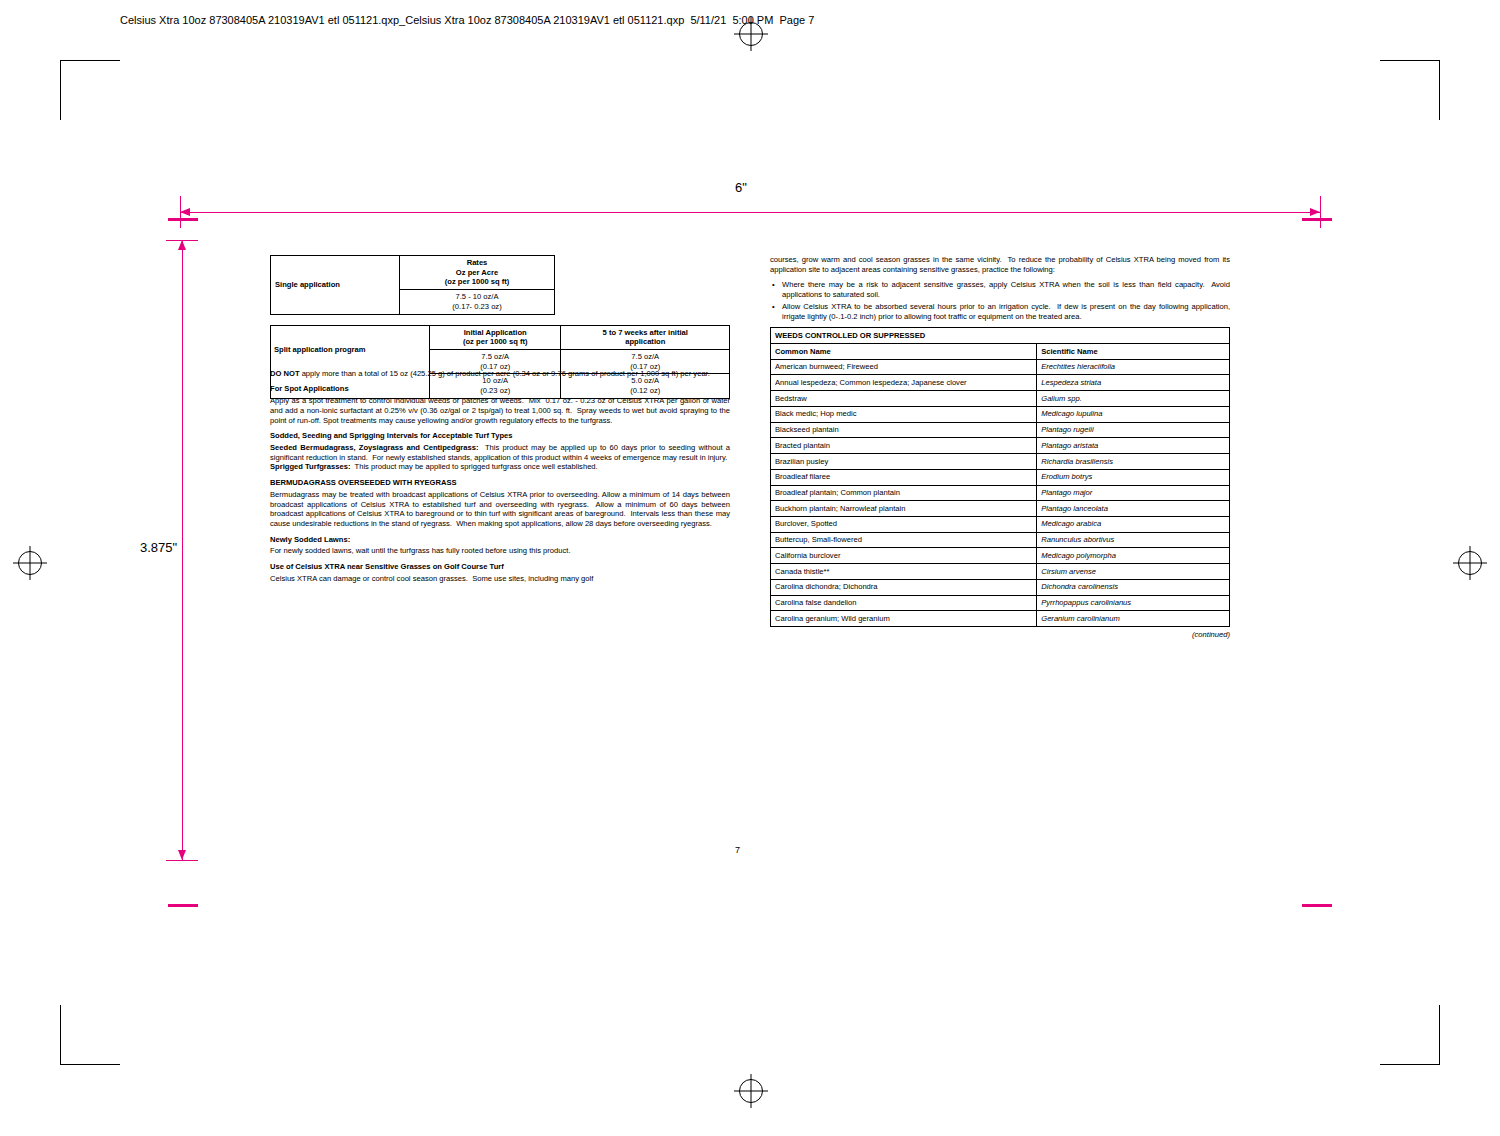Celsius Xtra 10oz 87308405A 210319AV1 etl 051121.qxp_Celsius Xtra 10oz 87308405A 210319AV1 etl 051121.qxp 5/11/21 5:00 PM Page 7
6"
3.875"
| Single application | Rates Oz per Acre (oz per 1000 sq ft) |
| 7.5 - 10 oz/A (0.17- 0.23 oz) |
| | Initial Application (oz per 1000 sq ft) | 5 to 7 weeks after initial application |
| 7.5 oz/A (0.17 oz) | 7.5 oz/A (0.17 oz) |
| 10 oz/A (0.23 oz) | 5.0 oz/A (0.12 oz) |
Split application program
DO NOT apply more than a total of 15 oz (425.25 g) of product per acre (0.34 oz or 9.76 grams of product per 1,000 sq ft) per year.
For Spot Applications
Apply as a spot treatment to control individual weeds or patches of weeds. Mix 0.17 oz. - 0.23 oz of Celsius XTRA per gallon of water and add a non-ionic surfactant at 0.25% v/v (0.36 oz/gal or 2 tsp/gal) to treat 1,000 sq. ft. Spray weeds to wet but avoid spraying to the point of run-off. Spot treatments may cause yellowing and/or growth regulatory effects to the turfgrass.
Sodded, Seeding and Sprigging Intervals for Acceptable Turf Types
Seeded Bermudagrass, Zoysiagrass and Centipedgrass: This product may be applied up to 60 days prior to seeding without a significant reduction in stand. For newly established stands, application of this product within 4 weeks of emergence may result in injury.
Sprigged Turfgrasses: This product may be applied to sprigged turfgrass once well established.
BERMUDAGRASS OVERSEEDED WITH RYEGRASS
Bermudagrass may be treated with broadcast applications of Celsius XTRA prior to overseeding. Allow a minimum of 14 days between broadcast applications of Celsius XTRA to established turf and overseeding with ryegrass. Allow a minimum of 60 days between broadcast applications of Celsius XTRA to bareground or to thin turf with significant areas of bareground. Intervals less than these may cause undesirable reductions in the stand of ryegrass. When making spot applications, allow 28 days before overseeding ryegrass.
Newly Sodded Lawns:
For newly sodded lawns, wait until the turfgrass has fully rooted before using this product.
Use of Celsius XTRA near Sensitive Grasses on Golf Course Turf
Celsius XTRA can damage or control cool season grasses. Some use sites, including many golf
courses, grow warm and cool season grasses in the same vicinity. To reduce the probability of Celsius XTRA being moved from its application site to adjacent areas containing sensitive grasses, practice the following:
Where there may be a risk to adjacent sensitive grasses, apply Celsius XTRA when the soil is less than field capacity. Avoid applications to saturated soil.
Allow Celsius XTRA to be absorbed several hours prior to an irrigation cycle. If dew is present on the day following application, irrigate lightly (0-.1-0.2 inch) prior to allowing foot traffic or equipment on the treated area.
| WEEDS CONTROLLED OR SUPPRESSED |
| --- |
| Common Name | Scientific Name |
| American burnweed; Fireweed | Erechtites hieraciifolia |
| Annual lespedeza; Common lespedeza; Japanese clover | Lespedeza striata |
| Bedstraw | Galium spp. |
| Black medic; Hop medic | Medicago lupulina |
| Blackseed plantain | Plantago rugelii |
| Bracted plantain | Plantago aristata |
| Brazilian pusley | Richardia brasiliensis |
| Broadleaf filaree | Erodium botrys |
| Broadleaf plantain; Common plantain | Plantago major |
| Buckhorn plantain; Narrowleaf plantain | Plantago lanceolata |
| Burclover, Spotted | Medicago arabica |
| Buttercup, Small-flowered | Ranunculus abortivus |
| California burclover | Medicago polymorpha |
| Canada thistle** | Cirsium arvense |
| Carolina dichondra; Dichondra | Dichondra carolinensis |
| Carolina false dandelion | Pyrrhopappus carolinianus |
| Carolina geranium; Wild geranium | Geranium carolinianum |
(continued)
7